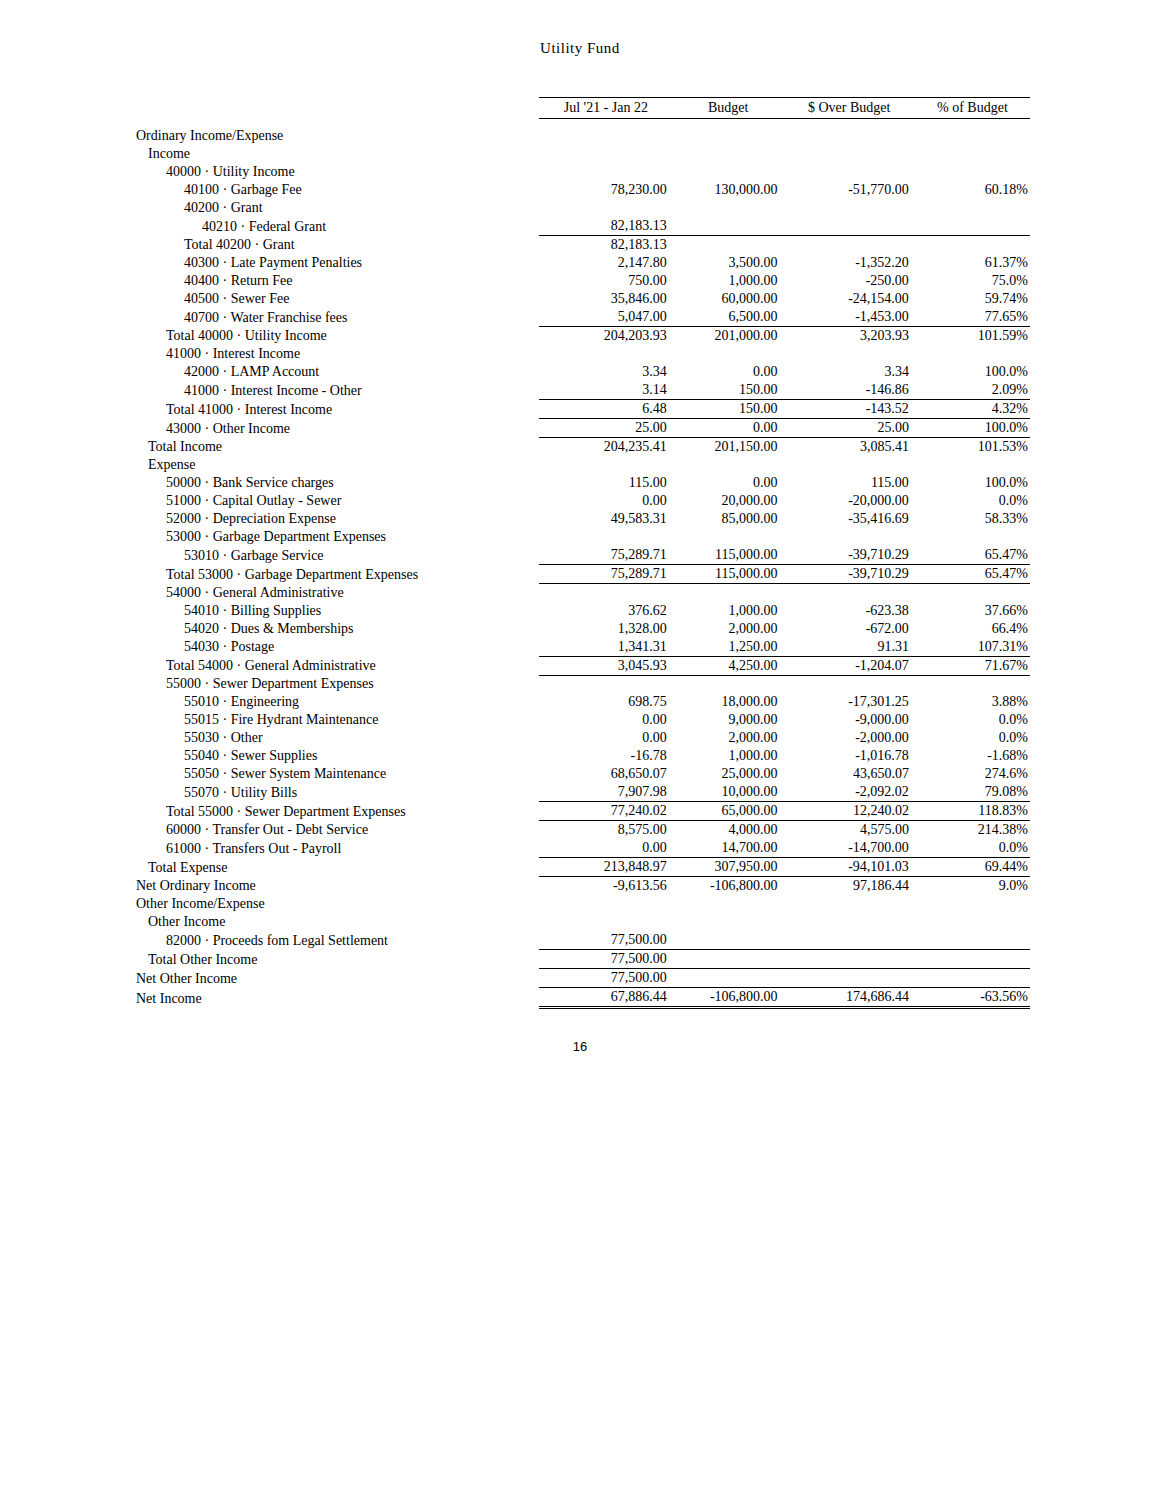Utility Fund
| | Jul '21 - Jan 22 | Budget | $ Over Budget | % of Budget |
| --- | --- | --- | --- | --- |
| Ordinary Income/Expense | | | | |
| Income | | | | |
| 40000 · Utility Income | | | | |
| 40100 · Garbage Fee | 78,230.00 | 130,000.00 | -51,770.00 | 60.18% |
| 40200 · Grant | | | | |
| 40210 · Federal Grant | 82,183.13 | | | |
| Total 40200 · Grant | 82,183.13 | | | |
| 40300 · Late Payment Penalties | 2,147.80 | 3,500.00 | -1,352.20 | 61.37% |
| 40400 · Return Fee | 750.00 | 1,000.00 | -250.00 | 75.0% |
| 40500 · Sewer Fee | 35,846.00 | 60,000.00 | -24,154.00 | 59.74% |
| 40700 · Water Franchise fees | 5,047.00 | 6,500.00 | -1,453.00 | 77.65% |
| Total 40000 · Utility Income | 204,203.93 | 201,000.00 | 3,203.93 | 101.59% |
| 41000 · Interest Income | | | | |
| 42000 · LAMP Account | 3.34 | 0.00 | 3.34 | 100.0% |
| 41000 · Interest Income - Other | 3.14 | 150.00 | -146.86 | 2.09% |
| Total 41000 · Interest Income | 6.48 | 150.00 | -143.52 | 4.32% |
| 43000 · Other Income | 25.00 | 0.00 | 25.00 | 100.0% |
| Total Income | 204,235.41 | 201,150.00 | 3,085.41 | 101.53% |
| Expense | | | | |
| 50000 · Bank Service charges | 115.00 | 0.00 | 115.00 | 100.0% |
| 51000 · Capital Outlay - Sewer | 0.00 | 20,000.00 | -20,000.00 | 0.0% |
| 52000 · Depreciation Expense | 49,583.31 | 85,000.00 | -35,416.69 | 58.33% |
| 53000 · Garbage Department Expenses | | | | |
| 53010 · Garbage Service | 75,289.71 | 115,000.00 | -39,710.29 | 65.47% |
| Total 53000 · Garbage Department Expenses | 75,289.71 | 115,000.00 | -39,710.29 | 65.47% |
| 54000 · General Administrative | | | | |
| 54010 · Billing Supplies | 376.62 | 1,000.00 | -623.38 | 37.66% |
| 54020 · Dues & Memberships | 1,328.00 | 2,000.00 | -672.00 | 66.4% |
| 54030 · Postage | 1,341.31 | 1,250.00 | 91.31 | 107.31% |
| Total 54000 · General Administrative | 3,045.93 | 4,250.00 | -1,204.07 | 71.67% |
| 55000 · Sewer Department Expenses | | | | |
| 55010 · Engineering | 698.75 | 18,000.00 | -17,301.25 | 3.88% |
| 55015 · Fire Hydrant Maintenance | 0.00 | 9,000.00 | -9,000.00 | 0.0% |
| 55030 · Other | 0.00 | 2,000.00 | -2,000.00 | 0.0% |
| 55040 · Sewer Supplies | -16.78 | 1,000.00 | -1,016.78 | -1.68% |
| 55050 · Sewer System Maintenance | 68,650.07 | 25,000.00 | 43,650.07 | 274.6% |
| 55070 · Utility Bills | 7,907.98 | 10,000.00 | -2,092.02 | 79.08% |
| Total 55000 · Sewer Department Expenses | 77,240.02 | 65,000.00 | 12,240.02 | 118.83% |
| 60000 · Transfer Out - Debt Service | 8,575.00 | 4,000.00 | 4,575.00 | 214.38% |
| 61000 · Transfers Out - Payroll | 0.00 | 14,700.00 | -14,700.00 | 0.0% |
| Total Expense | 213,848.97 | 307,950.00 | -94,101.03 | 69.44% |
| Net Ordinary Income | -9,613.56 | -106,800.00 | 97,186.44 | 9.0% |
| Other Income/Expense | | | | |
| Other Income | | | | |
| 82000 · Proceeds fom Legal Settlement | 77,500.00 | | | |
| Total Other Income | 77,500.00 | | | |
| Net Other Income | 77,500.00 | | | |
| Net Income | 67,886.44 | -106,800.00 | 174,686.44 | -63.56% |
16